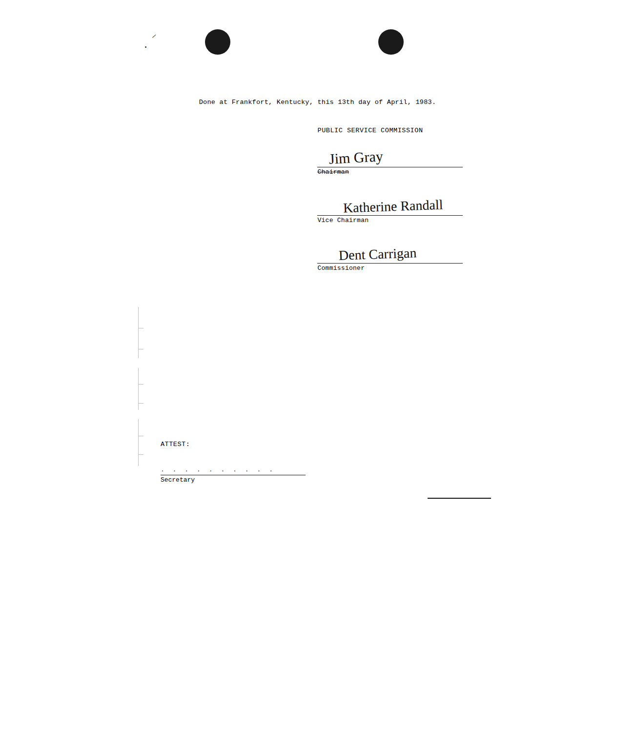/ •
Done at Frankfort, Kentucky, this 13th day of April, 1983.
PUBLIC SERVICE COMMISSION
Jim Gray
Chairman
Katherine Randall
Vice Chairman
Dent Carrigan
Commissioner
ATTEST:
. . . . . . . . . .
Secretary